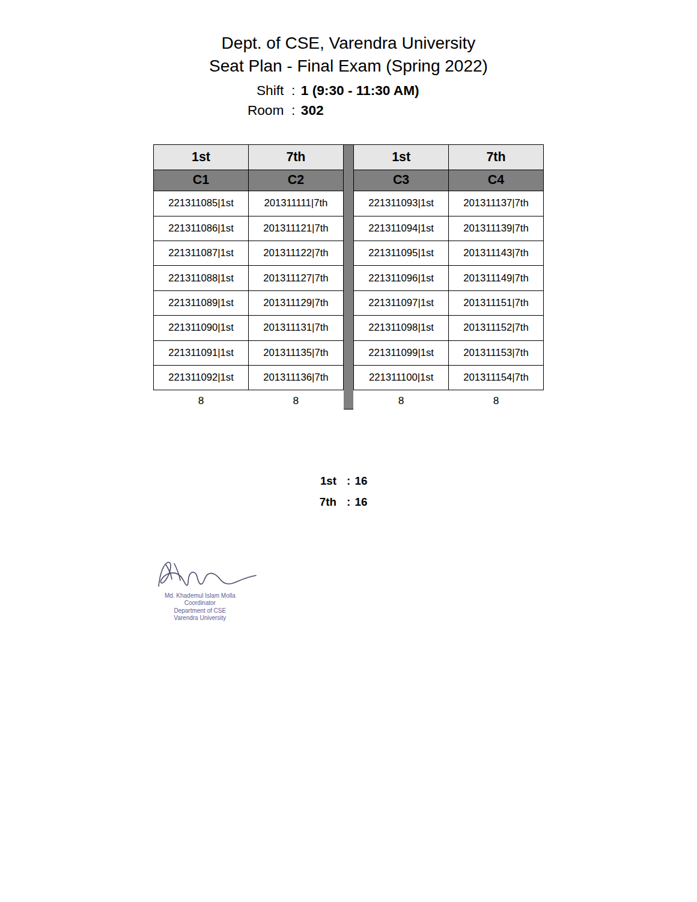Dept. of CSE, Varendra University
Seat Plan - Final Exam (Spring 2022)
Shift :
1 (9:30 - 11:30 AM)
Room :
302
| 1st | 7th |
| --- | --- |
| C1 | C2 |
| 221311085/1st | 201311111/7th |
| 221311086/1st | 201311121/7th |
| 221311087/1st | 201311122/7th |
| 221311088/1st | 201311127/7th |
| 221311089/1st | 201311129/7th |
| 221311090/1st | 201311131/7th |
| 221311091/1st | 201311135/7th |
| 221311092/1st | 201311136/7th |
| 8 | 8 |
| 1st | 7th |
| --- | --- |
| C3 | C4 |
| 221311093/1st | 201311137/7th |
| 221311094/1st | 201311139/7th |
| 221311095/1st | 201311143/7th |
| 221311096/1st | 201311149/7th |
| 221311097/1st | 201311151/7th |
| 221311098/1st | 201311152/7th |
| 221311099/1st | 201311153/7th |
| 221311100/1st | 201311154/7th |
| 8 | 8 |
1st
:
16
7th
:
16
Md. Khademul Islam Molla
Coordinator
Department of CSE
Varendra University